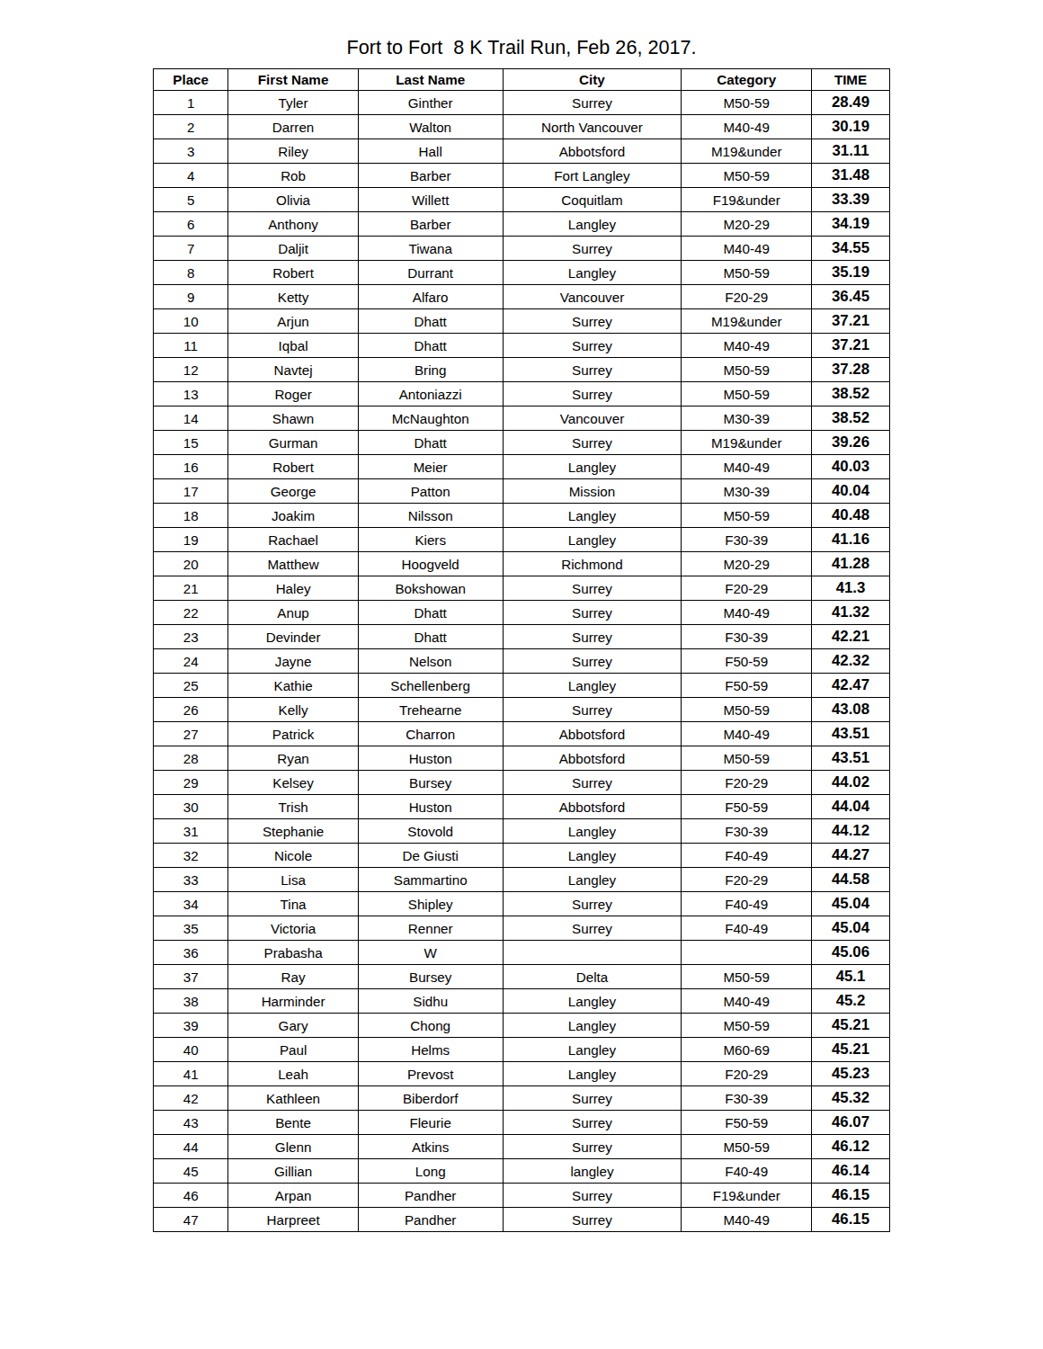Fort to Fort 8 K Trail Run, Feb 26, 2017.
| Place | First Name | Last Name | City | Category | TIME |
| --- | --- | --- | --- | --- | --- |
| 1 | Tyler | Ginther | Surrey | M50-59 | 28.49 |
| 2 | Darren | Walton | North Vancouver | M40-49 | 30.19 |
| 3 | Riley | Hall | Abbotsford | M19&under | 31.11 |
| 4 | Rob | Barber | Fort Langley | M50-59 | 31.48 |
| 5 | Olivia | Willett | Coquitlam | F19&under | 33.39 |
| 6 | Anthony | Barber | Langley | M20-29 | 34.19 |
| 7 | Daljit | Tiwana | Surrey | M40-49 | 34.55 |
| 8 | Robert | Durrant | Langley | M50-59 | 35.19 |
| 9 | Ketty | Alfaro | Vancouver | F20-29 | 36.45 |
| 10 | Arjun | Dhatt | Surrey | M19&under | 37.21 |
| 11 | Iqbal | Dhatt | Surrey | M40-49 | 37.21 |
| 12 | Navtej | Bring | Surrey | M50-59 | 37.28 |
| 13 | Roger | Antoniazzi | Surrey | M50-59 | 38.52 |
| 14 | Shawn | McNaughton | Vancouver | M30-39 | 38.52 |
| 15 | Gurman | Dhatt | Surrey | M19&under | 39.26 |
| 16 | Robert | Meier | Langley | M40-49 | 40.03 |
| 17 | George | Patton | Mission | M30-39 | 40.04 |
| 18 | Joakim | Nilsson | Langley | M50-59 | 40.48 |
| 19 | Rachael | Kiers | Langley | F30-39 | 41.16 |
| 20 | Matthew | Hoogveld | Richmond | M20-29 | 41.28 |
| 21 | Haley | Bokshowan | Surrey | F20-29 | 41.3 |
| 22 | Anup | Dhatt | Surrey | M40-49 | 41.32 |
| 23 | Devinder | Dhatt | Surrey | F30-39 | 42.21 |
| 24 | Jayne | Nelson | Surrey | F50-59 | 42.32 |
| 25 | Kathie | Schellenberg | Langley | F50-59 | 42.47 |
| 26 | Kelly | Trehearne | Surrey | M50-59 | 43.08 |
| 27 | Patrick | Charron | Abbotsford | M40-49 | 43.51 |
| 28 | Ryan | Huston | Abbotsford | M50-59 | 43.51 |
| 29 | Kelsey | Bursey | Surrey | F20-29 | 44.02 |
| 30 | Trish | Huston | Abbotsford | F50-59 | 44.04 |
| 31 | Stephanie | Stovold | Langley | F30-39 | 44.12 |
| 32 | Nicole | De Giusti | Langley | F40-49 | 44.27 |
| 33 | Lisa | Sammartino | Langley | F20-29 | 44.58 |
| 34 | Tina | Shipley | Surrey | F40-49 | 45.04 |
| 35 | Victoria | Renner | Surrey | F40-49 | 45.04 |
| 36 | Prabasha | W | | | 45.06 |
| 37 | Ray | Bursey | Delta | M50-59 | 45.1 |
| 38 | Harminder | Sidhu | Langley | M40-49 | 45.2 |
| 39 | Gary | Chong | Langley | M50-59 | 45.21 |
| 40 | Paul | Helms | Langley | M60-69 | 45.21 |
| 41 | Leah | Prevost | Langley | F20-29 | 45.23 |
| 42 | Kathleen | Biberdorf | Surrey | F30-39 | 45.32 |
| 43 | Bente | Fleurie | Surrey | F50-59 | 46.07 |
| 44 | Glenn | Atkins | Surrey | M50-59 | 46.12 |
| 45 | Gillian | Long | langley | F40-49 | 46.14 |
| 46 | Arpan | Pandher | Surrey | F19&under | 46.15 |
| 47 | Harpreet | Pandher | Surrey | M40-49 | 46.15 |